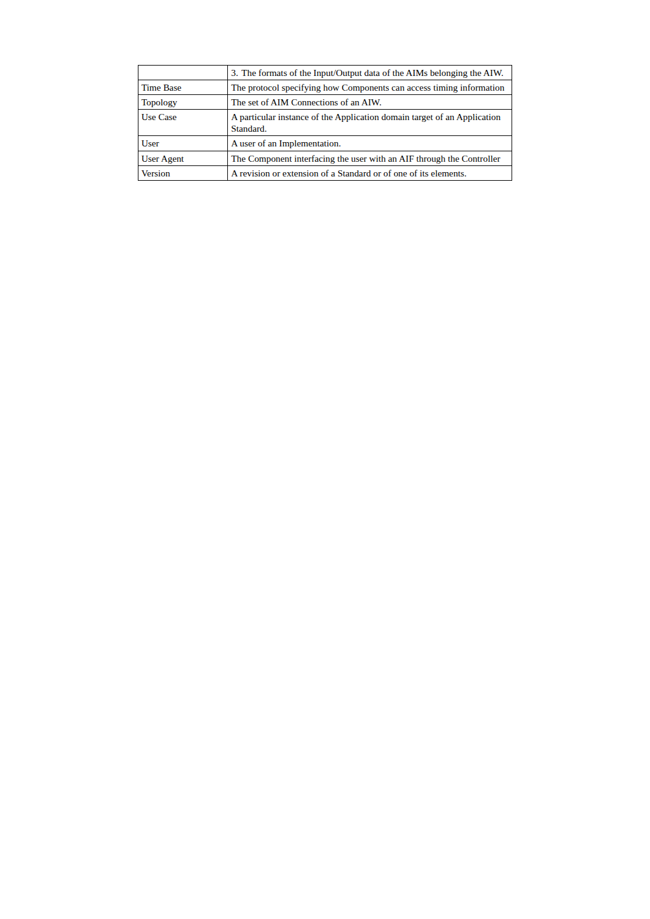| | 3. The formats of the Input/Output data of the AIMs belonging the AIW. |
| Time Base | The protocol specifying how Components can access timing information |
| Topology | The set of AIM Connections of an AIW. |
| Use Case | A particular instance of the Application domain target of an Application Standard. |
| User | A user of an Implementation. |
| User Agent | The Component interfacing the user with an AIF through the Controller |
| Version | A revision or extension of a Standard or of one of its elements. |